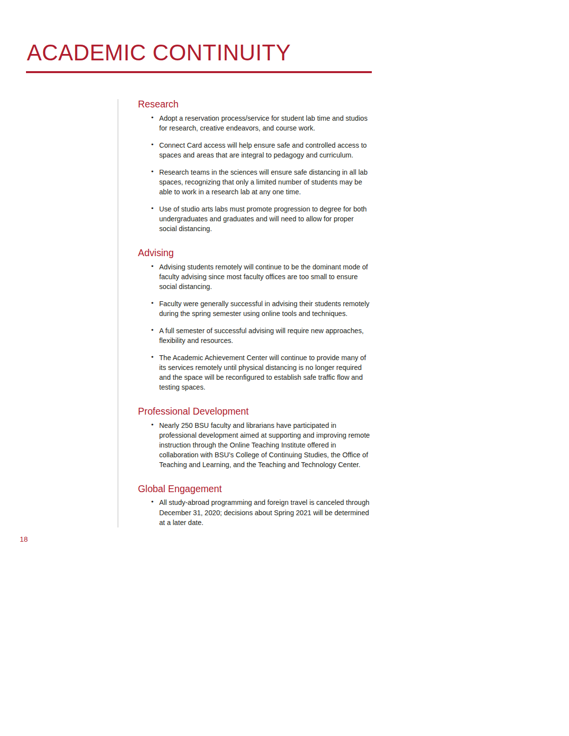ACADEMIC CONTINUITY
Research
Adopt a reservation process/service for student lab time and studios for research, creative endeavors, and course work.
Connect Card access will help ensure safe and controlled access to spaces and areas that are integral to pedagogy and curriculum.
Research teams in the sciences will ensure safe distancing in all lab spaces, recognizing that only a limited number of students may be able to work in a research lab at any one time.
Use of studio arts labs must promote progression to degree for both undergraduates and graduates and will need to allow for proper social distancing.
Advising
Advising students remotely will continue to be the dominant mode of faculty advising since most faculty offices are too small to ensure social distancing.
Faculty were generally successful in advising their students remotely during the spring semester using online tools and techniques.
A full semester of successful advising will require new approaches, flexibility and resources.
The Academic Achievement Center will continue to provide many of its services remotely until physical distancing is no longer required and the space will be reconfigured to establish safe traffic flow and testing spaces.
Professional Development
Nearly 250 BSU faculty and librarians have participated in professional development aimed at supporting and improving remote instruction through the Online Teaching Institute offered in collaboration with BSU’s College of Continuing Studies, the Office of Teaching and Learning, and the Teaching and Technology Center.
Global Engagement
All study-abroad programming and foreign travel is canceled through December 31, 2020; decisions about Spring 2021 will be determined at a later date.
18